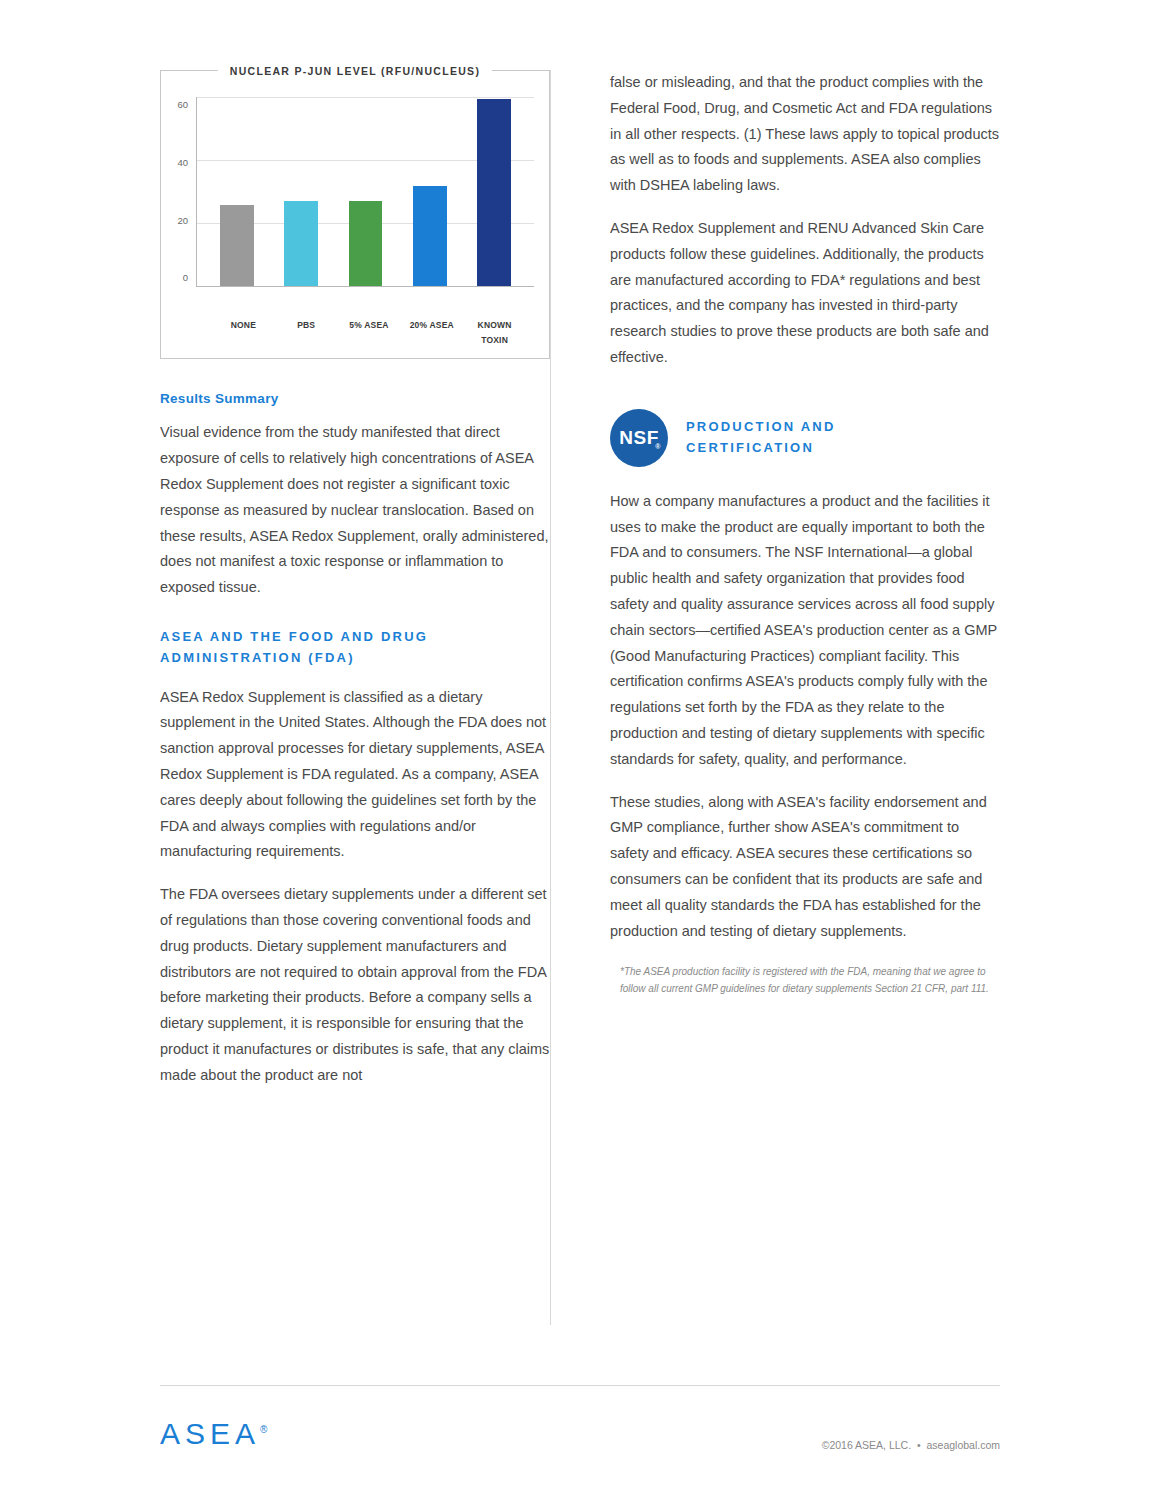NUCLEAR P-JUN LEVEL (RFU/NUCLEUS)
60 40 20 0
NONE
PBS
5% ASEA
20% ASEA
KNOWN TOXIN
Results Summary
Visual evidence from the study manifested that direct exposure of cells to relatively high concentrations of ASEA Redox Supplement does not register a significant toxic response as measured by nuclear translocation. Based on these results, ASEA Redox Supplement, orally administered, does not manifest a toxic response or inflammation to exposed tissue.
ASEA AND THE FOOD AND DRUG ADMINISTRATION (FDA)
ASEA Redox Supplement is classified as a dietary supplement in the United States. Although the FDA does not sanction approval processes for dietary supplements, ASEA Redox Supplement is FDA regulated. As a company, ASEA cares deeply about following the guidelines set forth by the FDA and always complies with regulations and/or manufacturing requirements.
The FDA oversees dietary supplements under a different set of regulations than those covering conventional foods and drug products. Dietary supplement manufacturers and distributors are not required to obtain approval from the FDA before marketing their products. Before a company sells a dietary supplement, it is responsible for ensuring that the product it manufactures or distributes is safe, that any claims made about the product are not
false or misleading, and that the product complies with the Federal Food, Drug, and Cosmetic Act and FDA regulations in all other respects. (1) These laws apply to topical products as well as to foods and supplements. ASEA also complies with DSHEA labeling laws.
ASEA Redox Supplement and RENU Advanced Skin Care products follow these guidelines. Additionally, the products are manufactured according to FDA* regulations and best practices, and the company has invested in third-party research studies to prove these products are both safe and effective.
NSF®
PRODUCTION AND
CERTIFICATION
How a company manufactures a product and the facilities it uses to make the product are equally important to both the FDA and to consumers. The NSF International—a global public health and safety organization that provides food safety and quality assurance services across all food supply chain sectors—certified ASEA's production center as a GMP (Good Manufacturing Practices) compliant facility. This certification confirms ASEA's products comply fully with the regulations set forth by the FDA as they relate to the production and testing of dietary supplements with specific standards for safety, quality, and performance.
These studies, along with ASEA's facility endorsement and GMP compliance, further show ASEA's commitment to safety and efficacy. ASEA secures these certifications so consumers can be confident that its products are safe and meet all quality standards the FDA has established for the production and testing of dietary supplements.
*The ASEA production facility is registered with the FDA, meaning that we agree to follow all current GMP guidelines for dietary supplements Section 21 CFR, part 111.
ASEA®
©2016 ASEA, LLC. • aseaglobal.com